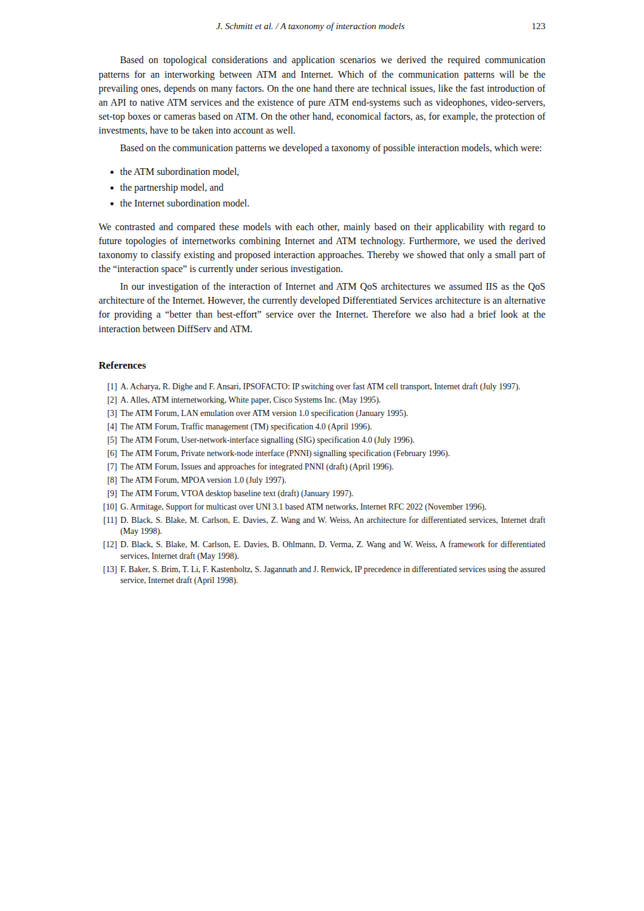J. Schmitt et al. / A taxonomy of interaction models 123
Based on topological considerations and application scenarios we derived the required communication patterns for an interworking between ATM and Internet. Which of the communication patterns will be the prevailing ones, depends on many factors. On the one hand there are technical issues, like the fast introduction of an API to native ATM services and the existence of pure ATM end-systems such as videophones, video-servers, set-top boxes or cameras based on ATM. On the other hand, economical factors, as, for example, the protection of investments, have to be taken into account as well.
Based on the communication patterns we developed a taxonomy of possible interaction models, which were:
the ATM subordination model,
the partnership model, and
the Internet subordination model.
We contrasted and compared these models with each other, mainly based on their applicability with regard to future topologies of internetworks combining Internet and ATM technology. Furthermore, we used the derived taxonomy to classify existing and proposed interaction approaches. Thereby we showed that only a small part of the “interaction space” is currently under serious investigation.
In our investigation of the interaction of Internet and ATM QoS architectures we assumed IIS as the QoS architecture of the Internet. However, the currently developed Differentiated Services architecture is an alternative for providing a “better than best-effort” service over the Internet. Therefore we also had a brief look at the interaction between DiffServ and ATM.
References
A. Acharya, R. Dighe and F. Ansari, IPSOFACTO: IP switching over fast ATM cell transport, Internet draft (July 1997).
A. Alles, ATM internetworking, White paper, Cisco Systems Inc. (May 1995).
The ATM Forum, LAN emulation over ATM version 1.0 specification (January 1995).
The ATM Forum, Traffic management (TM) specification 4.0 (April 1996).
The ATM Forum, User-network-interface signalling (SIG) specification 4.0 (July 1996).
The ATM Forum, Private network-node interface (PNNI) signalling specification (February 1996).
The ATM Forum, Issues and approaches for integrated PNNI (draft) (April 1996).
The ATM Forum, MPOA version 1.0 (July 1997).
The ATM Forum, VTOA desktop baseline text (draft) (January 1997).
G. Armitage, Support for multicast over UNI 3.1 based ATM networks, Internet RFC 2022 (November 1996).
D. Black, S. Blake, M. Carlson, E. Davies, Z. Wang and W. Weiss, An architecture for differentiated services, Internet draft (May 1998).
D. Black, S. Blake, M. Carlson, E. Davies, B. Ohlmann, D. Verma, Z. Wang and W. Weiss, A framework for differentiated services, Internet draft (May 1998).
F. Baker, S. Brim, T. Li, F. Kastenholtz, S. Jagannath and J. Renwick, IP precedence in differentiated services using the assured service, Internet draft (April 1998).